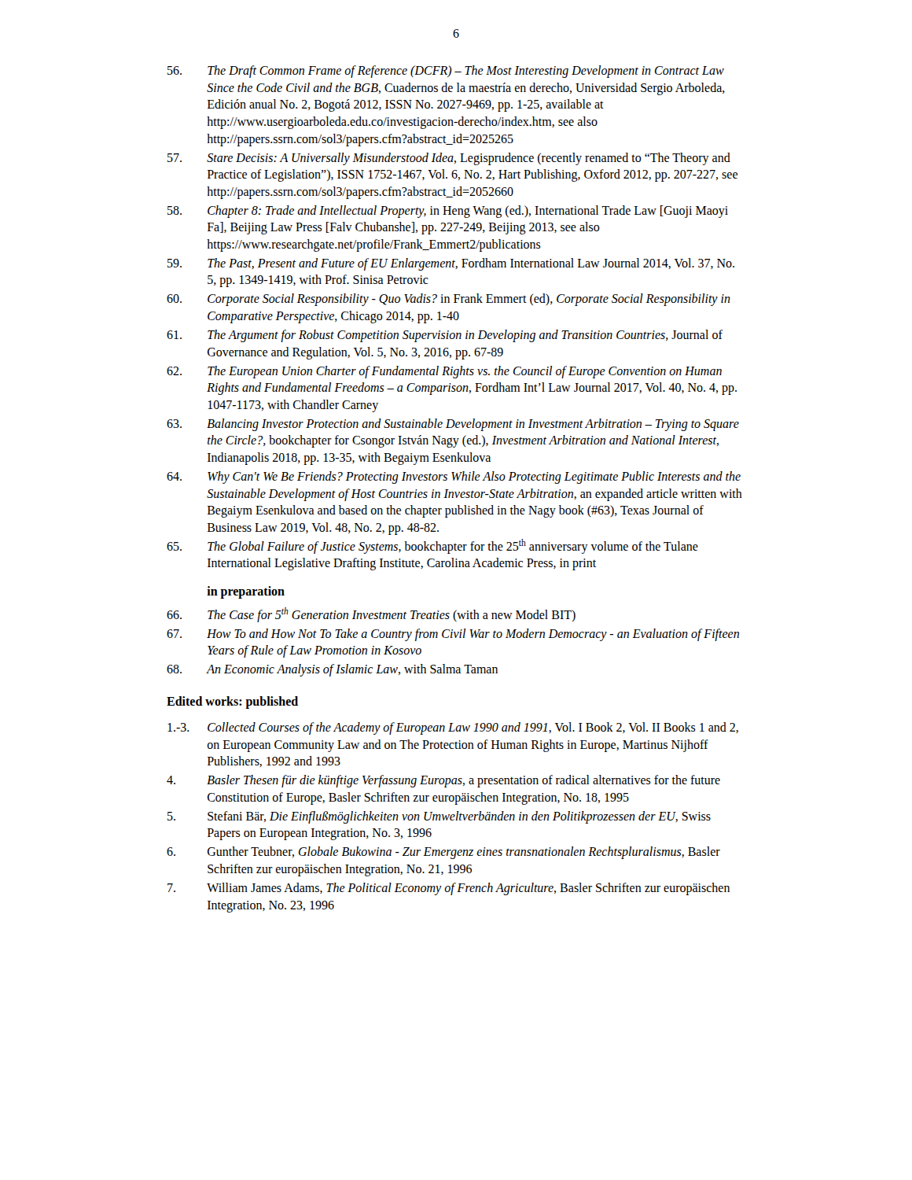6
56. The Draft Common Frame of Reference (DCFR) – The Most Interesting Development in Contract Law Since the Code Civil and the BGB, Cuadernos de la maestría en derecho, Universidad Sergio Arboleda, Edición anual No. 2, Bogotá 2012, ISSN No. 2027-9469, pp. 1-25, available at http://www.usergioarboleda.edu.co/investigacion-derecho/index.htm, see also http://papers.ssrn.com/sol3/papers.cfm?abstract_id=2025265
57. Stare Decisis: A Universally Misunderstood Idea, Legisprudence (recently renamed to “The Theory and Practice of Legislation”), ISSN 1752-1467, Vol. 6, No. 2, Hart Publishing, Oxford 2012, pp. 207-227, see http://papers.ssrn.com/sol3/papers.cfm?abstract_id=2052660
58. Chapter 8: Trade and Intellectual Property, in Heng Wang (ed.), International Trade Law [Guoji Maoyi Fa], Beijing Law Press [Falv Chubanshe], pp. 227-249, Beijing 2013, see also https://www.researchgate.net/profile/Frank_Emmert2/publications
59. The Past, Present and Future of EU Enlargement, Fordham International Law Journal 2014, Vol. 37, No. 5, pp. 1349-1419, with Prof. Sinisa Petrovic
60. Corporate Social Responsibility - Quo Vadis? in Frank Emmert (ed), Corporate Social Responsibility in Comparative Perspective, Chicago 2014, pp. 1-40
61. The Argument for Robust Competition Supervision in Developing and Transition Countries, Journal of Governance and Regulation, Vol. 5, No. 3, 2016, pp. 67-89
62. The European Union Charter of Fundamental Rights vs. the Council of Europe Convention on Human Rights and Fundamental Freedoms – a Comparison, Fordham Int’l Law Journal 2017, Vol. 40, No. 4, pp. 1047-1173, with Chandler Carney
63. Balancing Investor Protection and Sustainable Development in Investment Arbitration – Trying to Square the Circle?, bookchapter for Csongor István Nagy (ed.), Investment Arbitration and National Interest, Indianapolis 2018, pp. 13-35, with Begaiym Esenkulova
64. Why Can't We Be Friends? Protecting Investors While Also Protecting Legitimate Public Interests and the Sustainable Development of Host Countries in Investor-State Arbitration, an expanded article written with Begaiym Esenkulova and based on the chapter published in the Nagy book (#63), Texas Journal of Business Law 2019, Vol. 48, No. 2, pp. 48-82.
65. The Global Failure of Justice Systems, bookchapter for the 25th anniversary volume of the Tulane International Legislative Drafting Institute, Carolina Academic Press, in print
in preparation
66. The Case for 5th Generation Investment Treaties (with a new Model BIT)
67. How To and How Not To Take a Country from Civil War to Modern Democracy - an Evaluation of Fifteen Years of Rule of Law Promotion in Kosovo
68. An Economic Analysis of Islamic Law, with Salma Taman
Edited works: published
1.-3. Collected Courses of the Academy of European Law 1990 and 1991, Vol. I Book 2, Vol. II Books 1 and 2, on European Community Law and on The Protection of Human Rights in Europe, Martinus Nijhoff Publishers, 1992 and 1993
4. Basler Thesen für die künftige Verfassung Europas, a presentation of radical alternatives for the future Constitution of Europe, Basler Schriften zur europäischen Integration, No. 18, 1995
5. Stefani Bär, Die Einflußmöglichkeiten von Umweltverbänden in den Politikprozessen der EU, Swiss Papers on European Integration, No. 3, 1996
6. Gunther Teubner, Globale Bukowina - Zur Emergenz eines transnationalen Rechtspluralismus, Basler Schriften zur europäischen Integration, No. 21, 1996
7. William James Adams, The Political Economy of French Agriculture, Basler Schriften zur europäischen Integration, No. 23, 1996